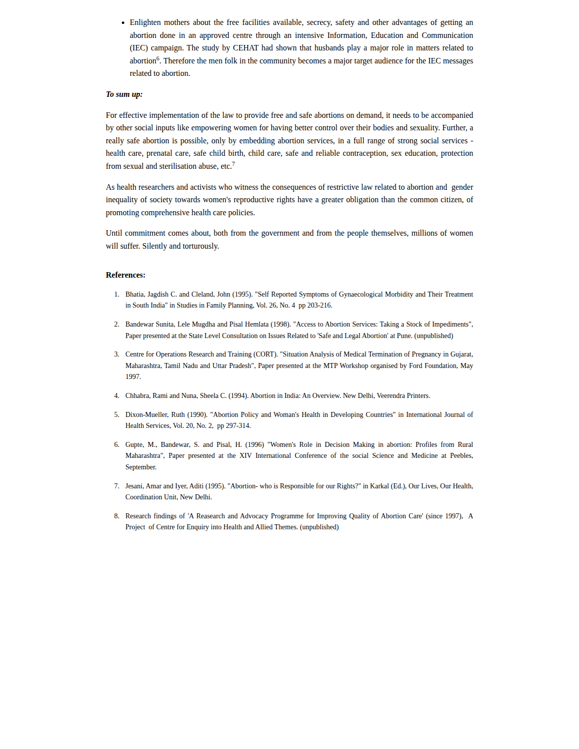Enlighten mothers about the free facilities available, secrecy, safety and other advantages of getting an abortion done in an approved centre through an intensive Information, Education and Communication (IEC) campaign. The study by CEHAT had shown that husbands play a major role in matters related to abortion6. Therefore the men folk in the community becomes a major target audience for the IEC messages related to abortion.
To sum up:
For effective implementation of the law to provide free and safe abortions on demand, it needs to be accompanied by other social inputs like empowering women for having better control over their bodies and sexuality. Further, a really safe abortion is possible, only by embedding abortion services, in a full range of strong social services - health care, prenatal care, safe child birth, child care, safe and reliable contraception, sex education, protection from sexual and sterilisation abuse, etc.7
As health researchers and activists who witness the consequences of restrictive law related to abortion and gender inequality of society towards women's reproductive rights have a greater obligation than the common citizen, of promoting comprehensive health care policies.
Until commitment comes about, both from the government and from the people themselves, millions of women will suffer. Silently and torturously.
References:
Bhatia, Jagdish C. and Cleland, John (1995). "Self Reported Symptoms of Gynaecological Morbidity and Their Treatment in South India" in Studies in Family Planning, Vol. 26, No. 4 pp 203-216.
Bandewar Sunita, Lele Mugdha and Pisal Hemlata (1998). "Access to Abortion Services: Taking a Stock of Impediments", Paper presented at the State Level Consultation on Issues Related to 'Safe and Legal Abortion' at Pune. (unpublished)
Centre for Operations Research and Training (CORT). "Situation Analysis of Medical Termination of Pregnancy in Gujarat, Maharashtra, Tamil Nadu and Uttar Pradesh", Paper presented at the MTP Workshop organised by Ford Foundation, May 1997.
Chhabra, Rami and Nuna, Sheela C. (1994). Abortion in India: An Overview. New Delhi, Veerendra Printers.
Dixon-Mueller, Ruth (1990). "Abortion Policy and Woman's Health in Developing Countries" in International Journal of Health Services, Vol. 20, No. 2, pp 297-314.
Gupte, M., Bandewar, S. and Pisal, H. (1996) "Women's Role in Decision Making in abortion: Profiles from Rural Maharashtra", Paper presented at the XIV International Conference of the social Science and Medicine at Peebles, September.
Jesani, Amar and Iyer, Aditi (1995). "Abortion- who is Responsible for our Rights?" in Karkal (Ed.), Our Lives, Our Health, Coordination Unit, New Delhi.
Research findings of 'A Reasearch and Advocacy Programme for Improving Quality of Abortion Care' (since 1997), A Project of Centre for Enquiry into Health and Allied Themes. (unpublished)